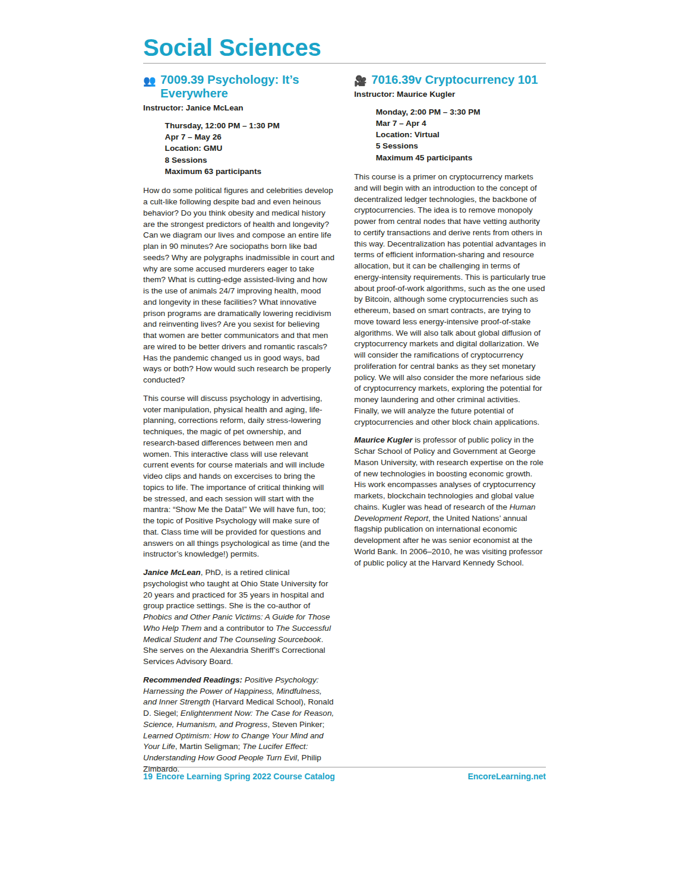Social Sciences
👥7009.39 Psychology: It’s Everywhere
Instructor: Janice McLean
Thursday, 12:00 PM – 1:30 PM
Apr 7 – May 26
Location: GMU
8 Sessions
Maximum 63 participants
How do some political figures and celebrities develop a cult-like following despite bad and even heinous behavior? Do you think obesity and medical history are the strongest predictors of health and longevity? Can we diagram our lives and compose an entire life plan in 90 minutes? Are sociopaths born like bad seeds? Why are polygraphs inadmissible in court and why are some accused murderers eager to take them? What is cutting-edge assisted-living and how is the use of animals 24/7 improving health, mood and longevity in these facilities? What innovative prison programs are dramatically lowering recidivism and reinventing lives? Are you sexist for believing that women are better communicators and that men are wired to be better drivers and romantic rascals? Has the pandemic changed us in good ways, bad ways or both? How would such research be properly conducted?
This course will discuss psychology in advertising, voter manipulation, physical health and aging, life-planning, corrections reform, daily stress-lowering techniques, the magic of pet ownership, and research-based differences between men and women. This interactive class will use relevant current events for course materials and will include video clips and hands on excercises to bring the topics to life. The importance of critical thinking will be stressed, and each session will start with the mantra: “Show Me the Data!” We will have fun, too; the topic of Positive Psychology will make sure of that. Class time will be provided for questions and answers on all things psychological as time (and the instructor’s knowledge!) permits.
Janice McLean, PhD, is a retired clinical psychologist who taught at Ohio State University for 20 years and practiced for 35 years in hospital and group practice settings. She is the co-author of Phobics and Other Panic Victims: A Guide for Those Who Help Them and a contributor to The Successful Medical Student and The Counseling Sourcebook. She serves on the Alexandria Sheriff’s Correctional Services Advisory Board.
Recommended Readings: Positive Psychology: Harnessing the Power of Happiness, Mindfulness, and Inner Strength (Harvard Medical School), Ronald D. Siegel; Enlightenment Now: The Case for Reason, Science, Humanism, and Progress, Steven Pinker; Learned Optimism: How to Change Your Mind and Your Life, Martin Seligman; The Lucifer Effect: Understanding How Good People Turn Evil, Philip Zimbardo.
🎥7016.39v Cryptocurrency 101
Instructor: Maurice Kugler
Monday, 2:00 PM – 3:30 PM
Mar 7 – Apr 4
Location: Virtual
5 Sessions
Maximum 45 participants
This course is a primer on cryptocurrency markets and will begin with an introduction to the concept of decentralized ledger technologies, the backbone of cryptocurrencies. The idea is to remove monopoly power from central nodes that have vetting authority to certify transactions and derive rents from others in this way. Decentralization has potential advantages in terms of efficient information-sharing and resource allocation, but it can be challenging in terms of energy-intensity requirements. This is particularly true about proof-of-work algorithms, such as the one used by Bitcoin, although some cryptocurrencies such as ethereum, based on smart contracts, are trying to move toward less energy-intensive proof-of-stake algorithms. We will also talk about global diffusion of cryptocurrency markets and digital dollarization. We will consider the ramifications of cryptocurrency proliferation for central banks as they set monetary policy. We will also consider the more nefarious side of cryptocurrency markets, exploring the potential for money laundering and other criminal activities. Finally, we will analyze the future potential of cryptocurrencies and other block chain applications.
Maurice Kugler is professor of public policy in the Schar School of Policy and Government at George Mason University, with research expertise on the role of new technologies in boosting economic growth. His work encompasses analyses of cryptocurrency markets, blockchain technologies and global value chains. Kugler was head of research of the Human Development Report, the United Nations’ annual flagship publication on international economic development after he was senior economist at the World Bank. In 2006–2010, he was visiting professor of public policy at the Harvard Kennedy School.
19 Encore Learning Spring 2022 Course Catalog
EncoreLearning.net